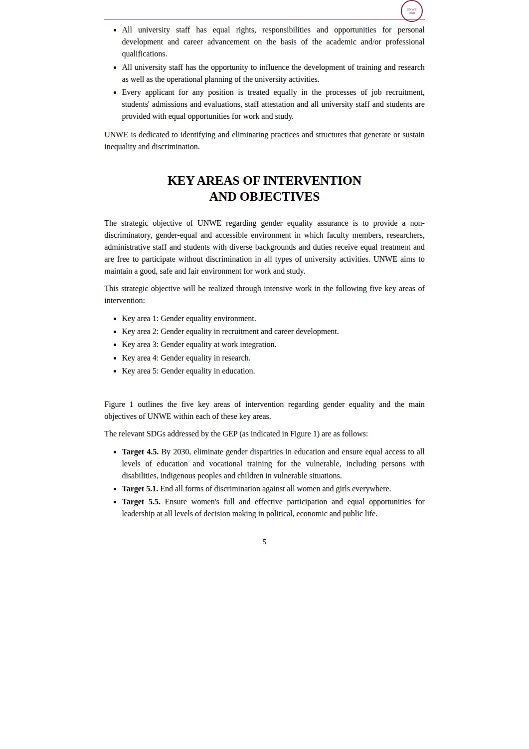UNWE
1920
All university staff has equal rights, responsibilities and opportunities for personal development and career advancement on the basis of the academic and/or professional qualifications.
All university staff has the opportunity to influence the development of training and research as well as the operational planning of the university activities.
Every applicant for any position is treated equally in the processes of job recruitment, students' admissions and evaluations, staff attestation and all university staff and students are provided with equal opportunities for work and study.
UNWE is dedicated to identifying and eliminating practices and structures that generate or sustain inequality and discrimination.
KEY AREAS OF INTERVENTION
AND OBJECTIVES
The strategic objective of UNWE regarding gender equality assurance is to provide a non-discriminatory, gender-equal and accessible environment in which faculty members, researchers, administrative staff and students with diverse backgrounds and duties receive equal treatment and are free to participate without discrimination in all types of university activities. UNWE aims to maintain a good, safe and fair environment for work and study.
This strategic objective will be realized through intensive work in the following five key areas of intervention:
Key area 1: Gender equality environment.
Key area 2: Gender equality in recruitment and career development.
Key area 3: Gender equality at work integration.
Key area 4: Gender equality in research.
Key area 5: Gender equality in education.
Figure 1 outlines the five key areas of intervention regarding gender equality and the main objectives of UNWE within each of these key areas.
The relevant SDGs addressed by the GEP (as indicated in Figure 1) are as follows:
Target 4.5. By 2030, eliminate gender disparities in education and ensure equal access to all levels of education and vocational training for the vulnerable, including persons with disabilities, indigenous peoples and children in vulnerable situations.
Target 5.1. End all forms of discrimination against all women and girls everywhere.
Target 5.5. Ensure women's full and effective participation and equal opportunities for leadership at all levels of decision making in political, economic and public life.
5